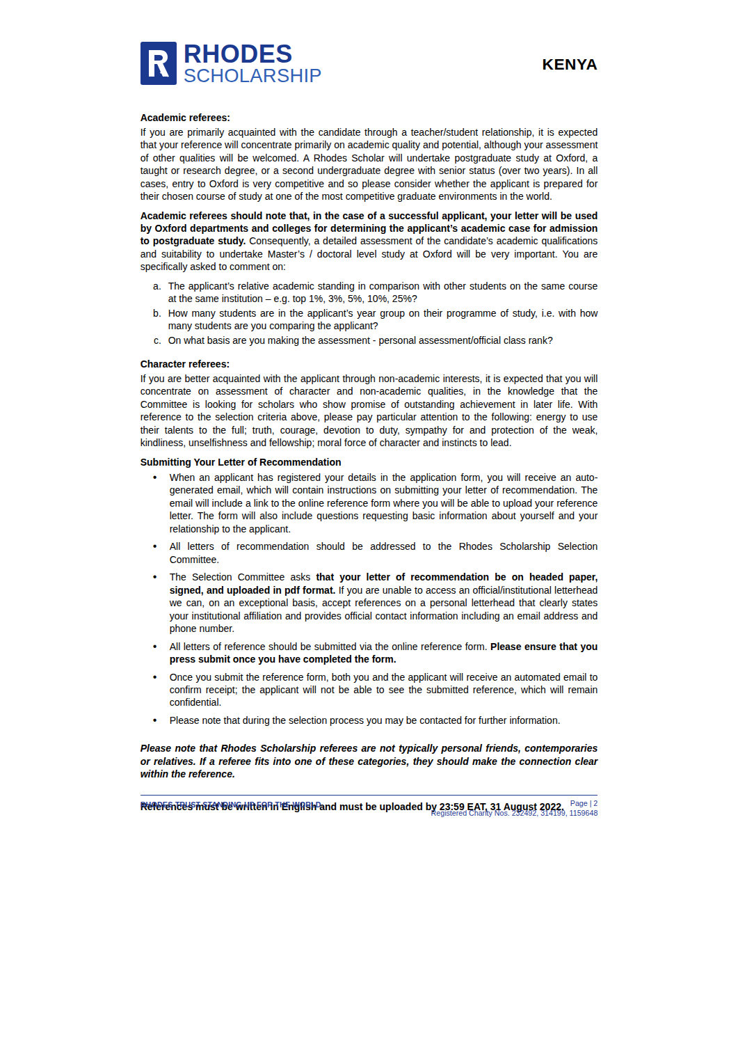RHODES SCHOLARSHIP
KENYA
Academic referees:
If you are primarily acquainted with the candidate through a teacher/student relationship, it is expected that your reference will concentrate primarily on academic quality and potential, although your assessment of other qualities will be welcomed. A Rhodes Scholar will undertake postgraduate study at Oxford, a taught or research degree, or a second undergraduate degree with senior status (over two years). In all cases, entry to Oxford is very competitive and so please consider whether the applicant is prepared for their chosen course of study at one of the most competitive graduate environments in the world.
Academic referees should note that, in the case of a successful applicant, your letter will be used by Oxford departments and colleges for determining the applicant’s academic case for admission to postgraduate study. Consequently, a detailed assessment of the candidate’s academic qualifications and suitability to undertake Master’s / doctoral level study at Oxford will be very important. You are specifically asked to comment on:
The applicant’s relative academic standing in comparison with other students on the same course at the same institution – e.g. top 1%, 3%, 5%, 10%, 25%?
How many students are in the applicant’s year group on their programme of study, i.e. with how many students are you comparing the applicant?
On what basis are you making the assessment - personal assessment/official class rank?
Character referees:
If you are better acquainted with the applicant through non-academic interests, it is expected that you will concentrate on assessment of character and non-academic qualities, in the knowledge that the Committee is looking for scholars who show promise of outstanding achievement in later life. With reference to the selection criteria above, please pay particular attention to the following: energy to use their talents to the full; truth, courage, devotion to duty, sympathy for and protection of the weak, kindliness, unselfishness and fellowship; moral force of character and instincts to lead.
Submitting Your Letter of Recommendation
When an applicant has registered your details in the application form, you will receive an auto-generated email, which will contain instructions on submitting your letter of recommendation. The email will include a link to the online reference form where you will be able to upload your reference letter. The form will also include questions requesting basic information about yourself and your relationship to the applicant.
All letters of recommendation should be addressed to the Rhodes Scholarship Selection Committee.
The Selection Committee asks that your letter of recommendation be on headed paper, signed, and uploaded in pdf format. If you are unable to access an official/institutional letterhead we can, on an exceptional basis, accept references on a personal letterhead that clearly states your institutional affiliation and provides official contact information including an email address and phone number.
All letters of reference should be submitted via the online reference form. Please ensure that you press submit once you have completed the form.
Once you submit the reference form, both you and the applicant will receive an automated email to confirm receipt; the applicant will not be able to see the submitted reference, which will remain confidential.
Please note that during the selection process you may be contacted for further information.
Please note that Rhodes Scholarship referees are not typically personal friends, contemporaries or relatives. If a referee fits into one of these categories, they should make the connection clear within the reference.
References must be written in English and must be uploaded by 23:59 EAT, 31 August 2022.
RHODES TRUST STANDING UP FOR THE WORLD
Page | 2
Registered Charity Nos. 232492, 314199, 1159648